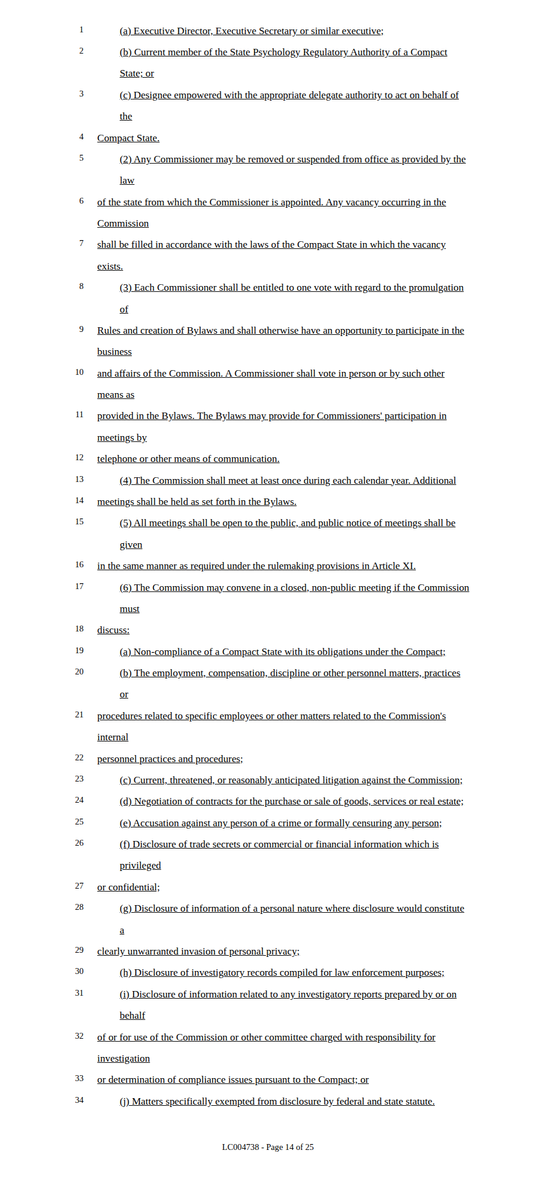(a) Executive Director, Executive Secretary or similar executive;
(b) Current member of the State Psychology Regulatory Authority of a Compact State; or
(c) Designee empowered with the appropriate delegate authority to act on behalf of the
Compact State.
(2) Any Commissioner may be removed or suspended from office as provided by the law
of the state from which the Commissioner is appointed. Any vacancy occurring in the Commission
shall be filled in accordance with the laws of the Compact State in which the vacancy exists.
(3) Each Commissioner shall be entitled to one vote with regard to the promulgation of
Rules and creation of Bylaws and shall otherwise have an opportunity to participate in the business
and affairs of the Commission. A Commissioner shall vote in person or by such other means as
provided in the Bylaws. The Bylaws may provide for Commissioners' participation in meetings by
telephone or other means of communication.
(4) The Commission shall meet at least once during each calendar year. Additional
meetings shall be held as set forth in the Bylaws.
(5) All meetings shall be open to the public, and public notice of meetings shall be given
in the same manner as required under the rulemaking provisions in Article XI.
(6) The Commission may convene in a closed, non-public meeting if the Commission must
discuss:
(a) Non-compliance of a Compact State with its obligations under the Compact;
(b) The employment, compensation, discipline or other personnel matters, practices or
procedures related to specific employees or other matters related to the Commission's internal
personnel practices and procedures;
(c) Current, threatened, or reasonably anticipated litigation against the Commission;
(d) Negotiation of contracts for the purchase or sale of goods, services or real estate;
(e) Accusation against any person of a crime or formally censuring any person;
(f) Disclosure of trade secrets or commercial or financial information which is privileged
or confidential;
(g) Disclosure of information of a personal nature where disclosure would constitute a
clearly unwarranted invasion of personal privacy;
(h) Disclosure of investigatory records compiled for law enforcement purposes;
(i) Disclosure of information related to any investigatory reports prepared by or on behalf
of or for use of the Commission or other committee charged with responsibility for investigation
or determination of compliance issues pursuant to the Compact; or
(j) Matters specifically exempted from disclosure by federal and state statute.
LC004738 - Page 14 of 25